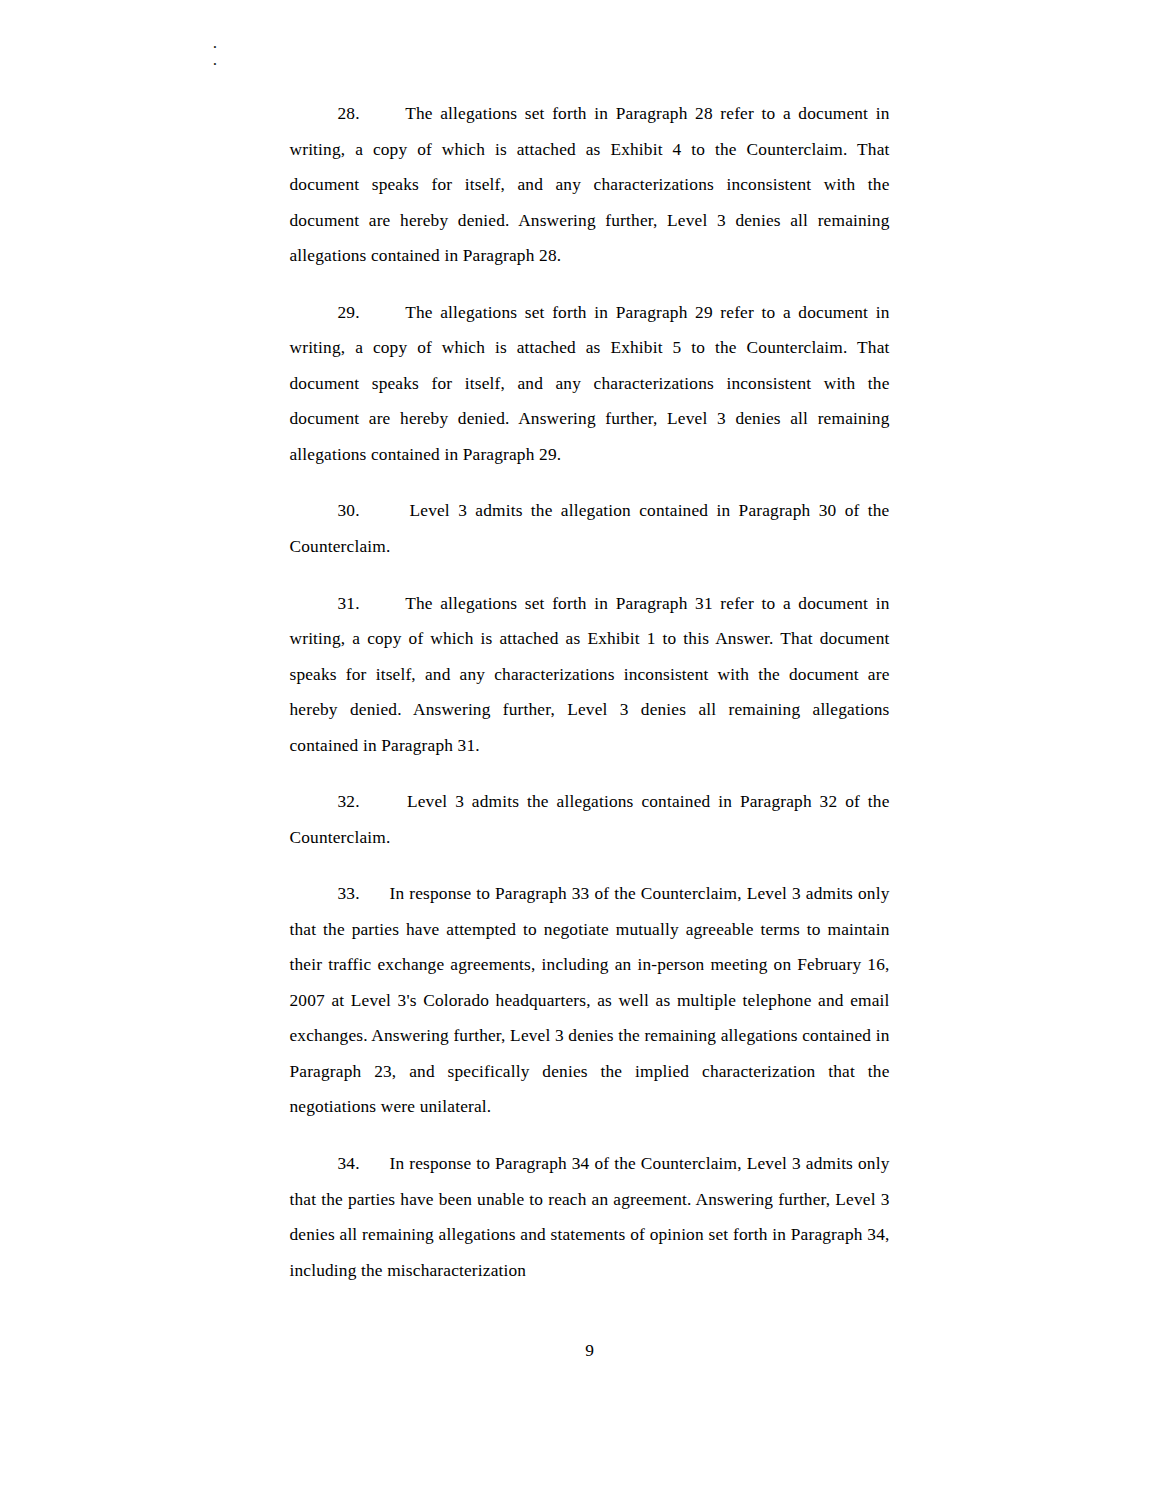. .
28. The allegations set forth in Paragraph 28 refer to a document in writing, a copy of which is attached as Exhibit 4 to the Counterclaim. That document speaks for itself, and any characterizations inconsistent with the document are hereby denied. Answering further, Level 3 denies all remaining allegations contained in Paragraph 28.
29. The allegations set forth in Paragraph 29 refer to a document in writing, a copy of which is attached as Exhibit 5 to the Counterclaim. That document speaks for itself, and any characterizations inconsistent with the document are hereby denied. Answering further, Level 3 denies all remaining allegations contained in Paragraph 29.
30. Level 3 admits the allegation contained in Paragraph 30 of the Counterclaim.
31. The allegations set forth in Paragraph 31 refer to a document in writing, a copy of which is attached as Exhibit 1 to this Answer. That document speaks for itself, and any characterizations inconsistent with the document are hereby denied. Answering further, Level 3 denies all remaining allegations contained in Paragraph 31.
32. Level 3 admits the allegations contained in Paragraph 32 of the Counterclaim.
33. In response to Paragraph 33 of the Counterclaim, Level 3 admits only that the parties have attempted to negotiate mutually agreeable terms to maintain their traffic exchange agreements, including an in-person meeting on February 16, 2007 at Level 3's Colorado headquarters, as well as multiple telephone and email exchanges. Answering further, Level 3 denies the remaining allegations contained in Paragraph 23, and specifically denies the implied characterization that the negotiations were unilateral.
34. In response to Paragraph 34 of the Counterclaim, Level 3 admits only that the parties have been unable to reach an agreement. Answering further, Level 3 denies all remaining allegations and statements of opinion set forth in Paragraph 34, including the mischaracterization
9